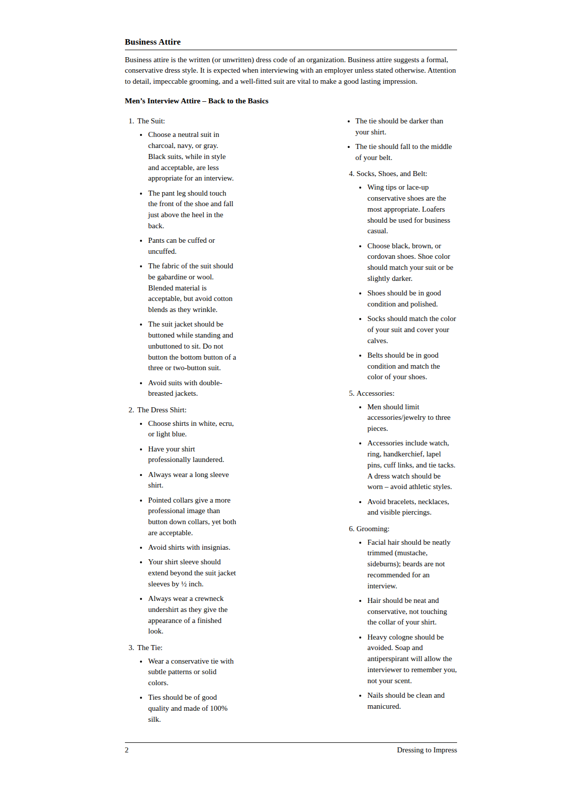Business Attire
Business attire is the written (or unwritten) dress code of an organization. Business attire suggests a formal, conservative dress style. It is expected when interviewing with an employer unless stated otherwise. Attention to detail, impeccable grooming, and a well-fitted suit are vital to make a good lasting impression.
Men’s Interview Attire – Back to the Basics
The Suit:
Choose a neutral suit in charcoal, navy, or gray. Black suits, while in style and acceptable, are less appropriate for an interview.
The pant leg should touch the front of the shoe and fall just above the heel in the back.
Pants can be cuffed or uncuffed.
The fabric of the suit should be gabardine or wool. Blended material is acceptable, but avoid cotton blends as they wrinkle.
The suit jacket should be buttoned while standing and unbuttoned to sit. Do not button the bottom button of a three or two-button suit.
Avoid suits with double-breasted jackets.
The Dress Shirt:
Choose shirts in white, ecru, or light blue.
Have your shirt professionally laundered.
Always wear a long sleeve shirt.
Pointed collars give a more professional image than button down collars, yet both are acceptable.
Avoid shirts with insignias.
Your shirt sleeve should extend beyond the suit jacket sleeves by ½ inch.
Always wear a crewneck undershirt as they give the appearance of a finished look.
The Tie:
Wear a conservative tie with subtle patterns or solid colors.
Ties should be of good quality and made of 100% silk.
The tie should be darker than your shirt.
The tie should fall to the middle of your belt.
Socks, Shoes, and Belt:
Wing tips or lace-up conservative shoes are the most appropriate. Loafers should be used for business casual.
Choose black, brown, or cordovan shoes. Shoe color should match your suit or be slightly darker.
Shoes should be in good condition and polished.
Socks should match the color of your suit and cover your calves.
Belts should be in good condition and match the color of your shoes.
Accessories:
Men should limit accessories/jewelry to three pieces.
Accessories include watch, ring, handkerchief, lapel pins, cuff links, and tie tacks. A dress watch should be worn – avoid athletic styles.
Avoid bracelets, necklaces, and visible piercings.
Grooming:
Facial hair should be neatly trimmed (mustache, sideburns); beards are not recommended for an interview.
Hair should be neat and conservative, not touching the collar of your shirt.
Heavy cologne should be avoided. Soap and antiperspirant will allow the interviewer to remember you, not your scent.
Nails should be clean and manicured.
2 Dressing to Impress